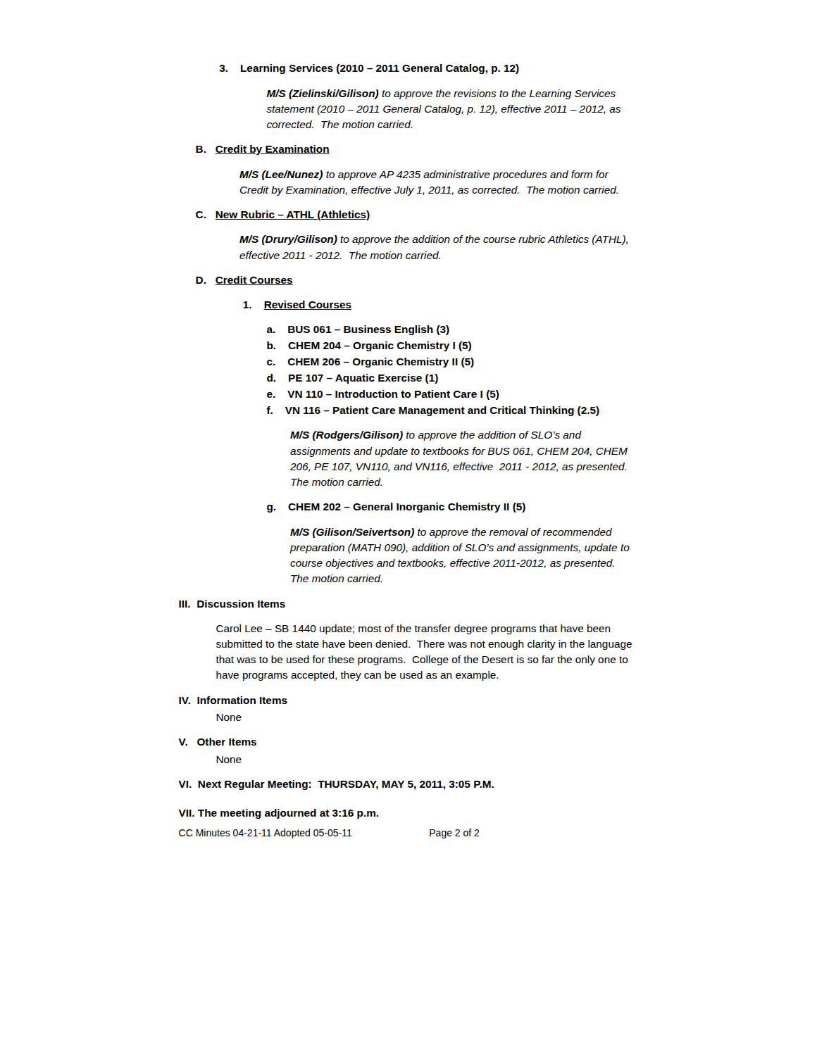3. Learning Services (2010 – 2011 General Catalog, p. 12)
M/S (Zielinski/Gilison) to approve the revisions to the Learning Services statement (2010 – 2011 General Catalog, p. 12), effective 2011 – 2012, as corrected. The motion carried.
B. Credit by Examination
M/S (Lee/Nunez) to approve AP 4235 administrative procedures and form for Credit by Examination, effective July 1, 2011, as corrected. The motion carried.
C. New Rubric – ATHL (Athletics)
M/S (Drury/Gilison) to approve the addition of the course rubric Athletics (ATHL), effective 2011 - 2012. The motion carried.
D. Credit Courses
1. Revised Courses
a. BUS 061 – Business English (3)
b. CHEM 204 – Organic Chemistry I (5)
c. CHEM 206 – Organic Chemistry II (5)
d. PE 107 – Aquatic Exercise (1)
e. VN 110 – Introduction to Patient Care I (5)
f. VN 116 – Patient Care Management and Critical Thinking (2.5)
M/S (Rodgers/Gilison) to approve the addition of SLO’s and assignments and update to textbooks for BUS 061, CHEM 204, CHEM 206, PE 107, VN110, and VN116, effective 2011 - 2012, as presented. The motion carried.
g. CHEM 202 – General Inorganic Chemistry II (5)
M/S (Gilison/Seivertson) to approve the removal of recommended preparation (MATH 090), addition of SLO’s and assignments, update to course objectives and textbooks, effective 2011-2012, as presented. The motion carried.
III. Discussion Items
Carol Lee – SB 1440 update; most of the transfer degree programs that have been submitted to the state have been denied. There was not enough clarity in the language that was to be used for these programs. College of the Desert is so far the only one to have programs accepted, they can be used as an example.
IV. Information Items
None
V. Other Items
None
VI. Next Regular Meeting: THURSDAY, MAY 5, 2011, 3:05 P.M.
VII. The meeting adjourned at 3:16 p.m.
CC Minutes 04-21-11 Adopted 05-05-11 Page 2 of 2